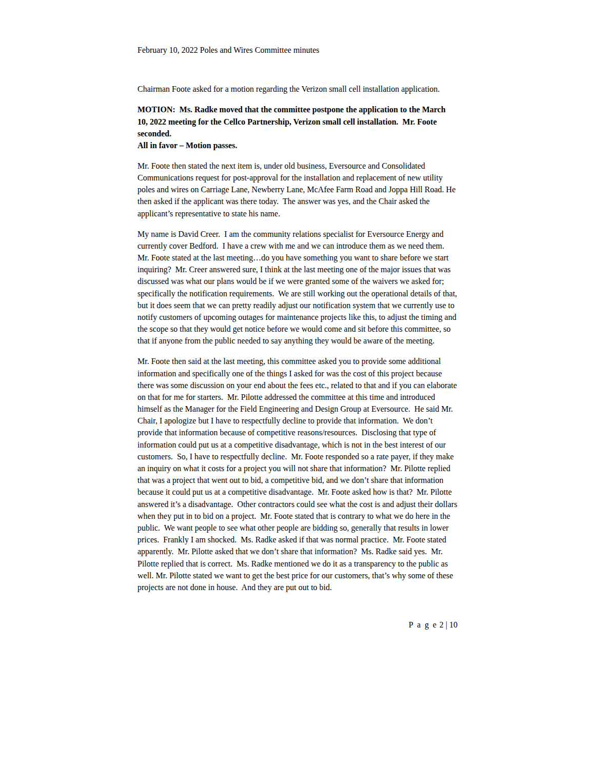February 10, 2022 Poles and Wires Committee minutes
Chairman Foote asked for a motion regarding the Verizon small cell installation application.
MOTION: Ms. Radke moved that the committee postpone the application to the March 10, 2022 meeting for the Cellco Partnership, Verizon small cell installation. Mr. Foote seconded. All in favor – Motion passes.
Mr. Foote then stated the next item is, under old business, Eversource and Consolidated Communications request for post-approval for the installation and replacement of new utility poles and wires on Carriage Lane, Newberry Lane, McAfee Farm Road and Joppa Hill Road. He then asked if the applicant was there today. The answer was yes, and the Chair asked the applicant’s representative to state his name.
My name is David Creer. I am the community relations specialist for Eversource Energy and currently cover Bedford. I have a crew with me and we can introduce them as we need them. Mr. Foote stated at the last meeting…do you have something you want to share before we start inquiring? Mr. Creer answered sure, I think at the last meeting one of the major issues that was discussed was what our plans would be if we were granted some of the waivers we asked for; specifically the notification requirements. We are still working out the operational details of that, but it does seem that we can pretty readily adjust our notification system that we currently use to notify customers of upcoming outages for maintenance projects like this, to adjust the timing and the scope so that they would get notice before we would come and sit before this committee, so that if anyone from the public needed to say anything they would be aware of the meeting.
Mr. Foote then said at the last meeting, this committee asked you to provide some additional information and specifically one of the things I asked for was the cost of this project because there was some discussion on your end about the fees etc., related to that and if you can elaborate on that for me for starters. Mr. Pilotte addressed the committee at this time and introduced himself as the Manager for the Field Engineering and Design Group at Eversource. He said Mr. Chair, I apologize but I have to respectfully decline to provide that information. We don’t provide that information because of competitive reasons/resources. Disclosing that type of information could put us at a competitive disadvantage, which is not in the best interest of our customers. So, I have to respectfully decline. Mr. Foote responded so a rate payer, if they make an inquiry on what it costs for a project you will not share that information? Mr. Pilotte replied that was a project that went out to bid, a competitive bid, and we don’t share that information because it could put us at a competitive disadvantage. Mr. Foote asked how is that? Mr. Pilotte answered it’s a disadvantage. Other contractors could see what the cost is and adjust their dollars when they put in to bid on a project. Mr. Foote stated that is contrary to what we do here in the public. We want people to see what other people are bidding so, generally that results in lower prices. Frankly I am shocked. Ms. Radke asked if that was normal practice. Mr. Foote stated apparently. Mr. Pilotte asked that we don’t share that information? Ms. Radke said yes. Mr. Pilotte replied that is correct. Ms. Radke mentioned we do it as a transparency to the public as well. Mr. Pilotte stated we want to get the best price for our customers, that’s why some of these projects are not done in house. And they are put out to bid.
P a g e 2 | 10